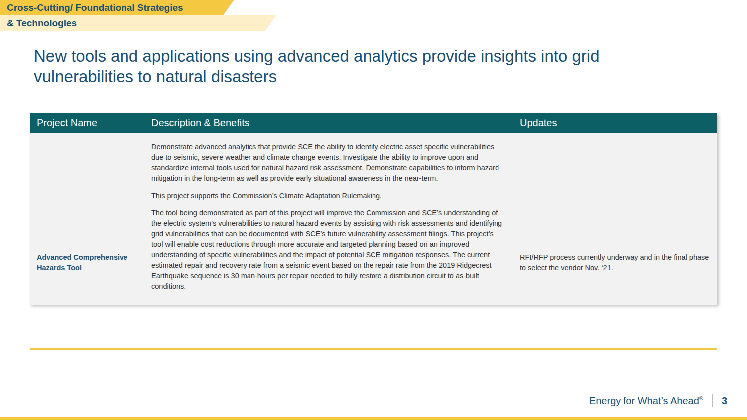Cross-Cutting/ Foundational Strategies
& Technologies
New tools and applications using advanced analytics provide insights into grid vulnerabilities to natural disasters
| Project Name | Description & Benefits | Updates |
| --- | --- | --- |
| Advanced Comprehensive Hazards Tool | Demonstrate advanced analytics that provide SCE the ability to identify electric asset specific vulnerabilities due to seismic, severe weather and climate change events. Investigate the ability to improve upon and standardize internal tools used for natural hazard risk assessment. Demonstrate capabilities to inform hazard mitigation in the long-term as well as provide early situational awareness in the near-term. This project supports the Commission’s Climate Adaptation Rulemaking. The tool being demonstrated as part of this project will improve the Commission and SCE’s understanding of the electric system’s vulnerabilities to natural hazard events by assisting with risk assessments and identifying grid vulnerabilities that can be documented with SCE’s future vulnerability assessment filings. This project’s tool will enable cost reductions through more accurate and targeted planning based on an improved understanding of specific vulnerabilities and the impact of potential SCE mitigation responses. The current estimated repair and recovery rate from a seismic event based on the repair rate from the 2019 Ridgecrest Earthquake sequence is 30 man-hours per repair needed to fully restore a distribution circuit to as-built conditions. | RFI/RFP process currently underway and in the final phase to select the vendor Nov. ‘21. |
Energy for What’s Ahead® 3